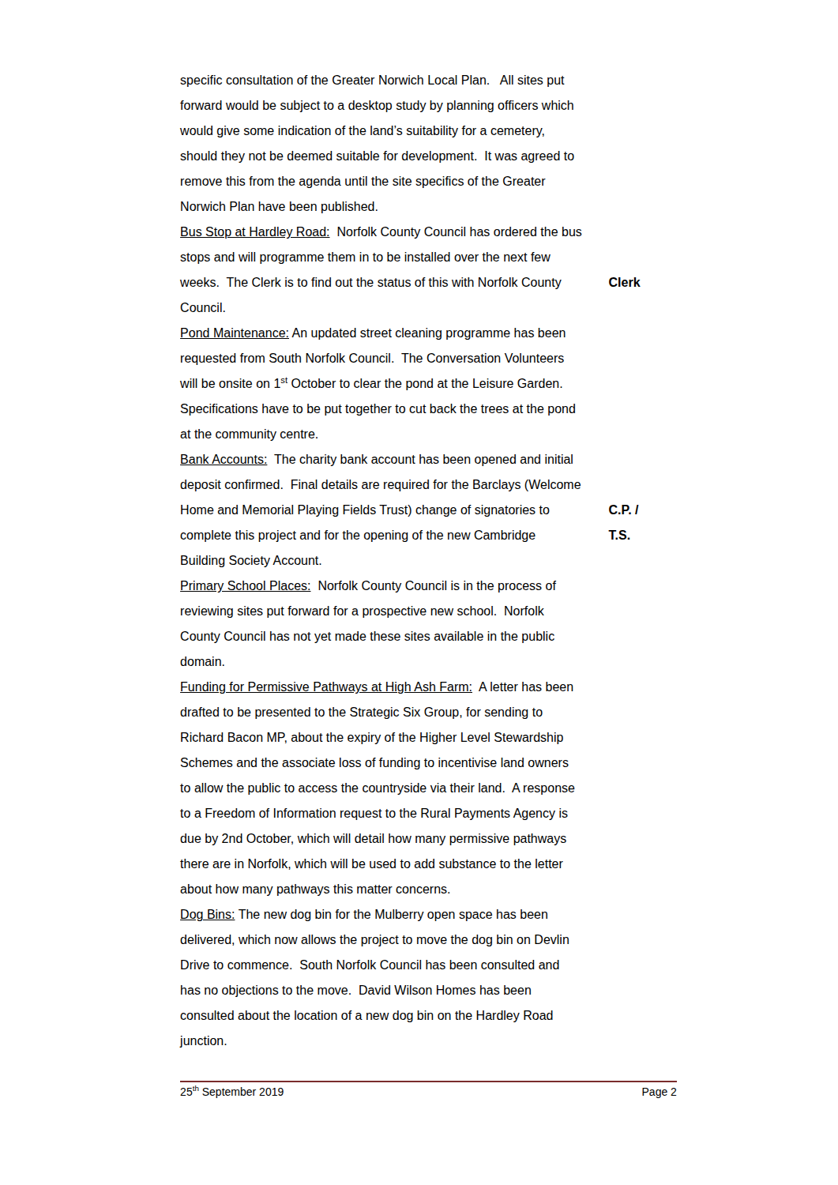specific consultation of the Greater Norwich Local Plan. All sites put forward would be subject to a desktop study by planning officers which would give some indication of the land’s suitability for a cemetery, should they not be deemed suitable for development. It was agreed to remove this from the agenda until the site specifics of the Greater Norwich Plan have been published.
Bus Stop at Hardley Road: Norfolk County Council has ordered the bus stops and will programme them in to be installed over the next few weeks. The Clerk is to find out the status of this with Norfolk County Council.
Clerk
Pond Maintenance: An updated street cleaning programme has been requested from South Norfolk Council. The Conversation Volunteers will be onsite on 1st October to clear the pond at the Leisure Garden. Specifications have to be put together to cut back the trees at the pond at the community centre.
Bank Accounts: The charity bank account has been opened and initial deposit confirmed. Final details are required for the Barclays (Welcome Home and Memorial Playing Fields Trust) change of signatories to complete this project and for the opening of the new Cambridge Building Society Account.
C.P. /
T.S.
Primary School Places: Norfolk County Council is in the process of reviewing sites put forward for a prospective new school. Norfolk County Council has not yet made these sites available in the public domain.
Funding for Permissive Pathways at High Ash Farm: A letter has been drafted to be presented to the Strategic Six Group, for sending to Richard Bacon MP, about the expiry of the Higher Level Stewardship Schemes and the associate loss of funding to incentivise land owners to allow the public to access the countryside via their land. A response to a Freedom of Information request to the Rural Payments Agency is due by 2nd October, which will detail how many permissive pathways there are in Norfolk, which will be used to add substance to the letter about how many pathways this matter concerns.
Dog Bins: The new dog bin for the Mulberry open space has been delivered, which now allows the project to move the dog bin on Devlin Drive to commence. South Norfolk Council has been consulted and has no objections to the move. David Wilson Homes has been consulted about the location of a new dog bin on the Hardley Road junction.
25th September 2019
Page 2